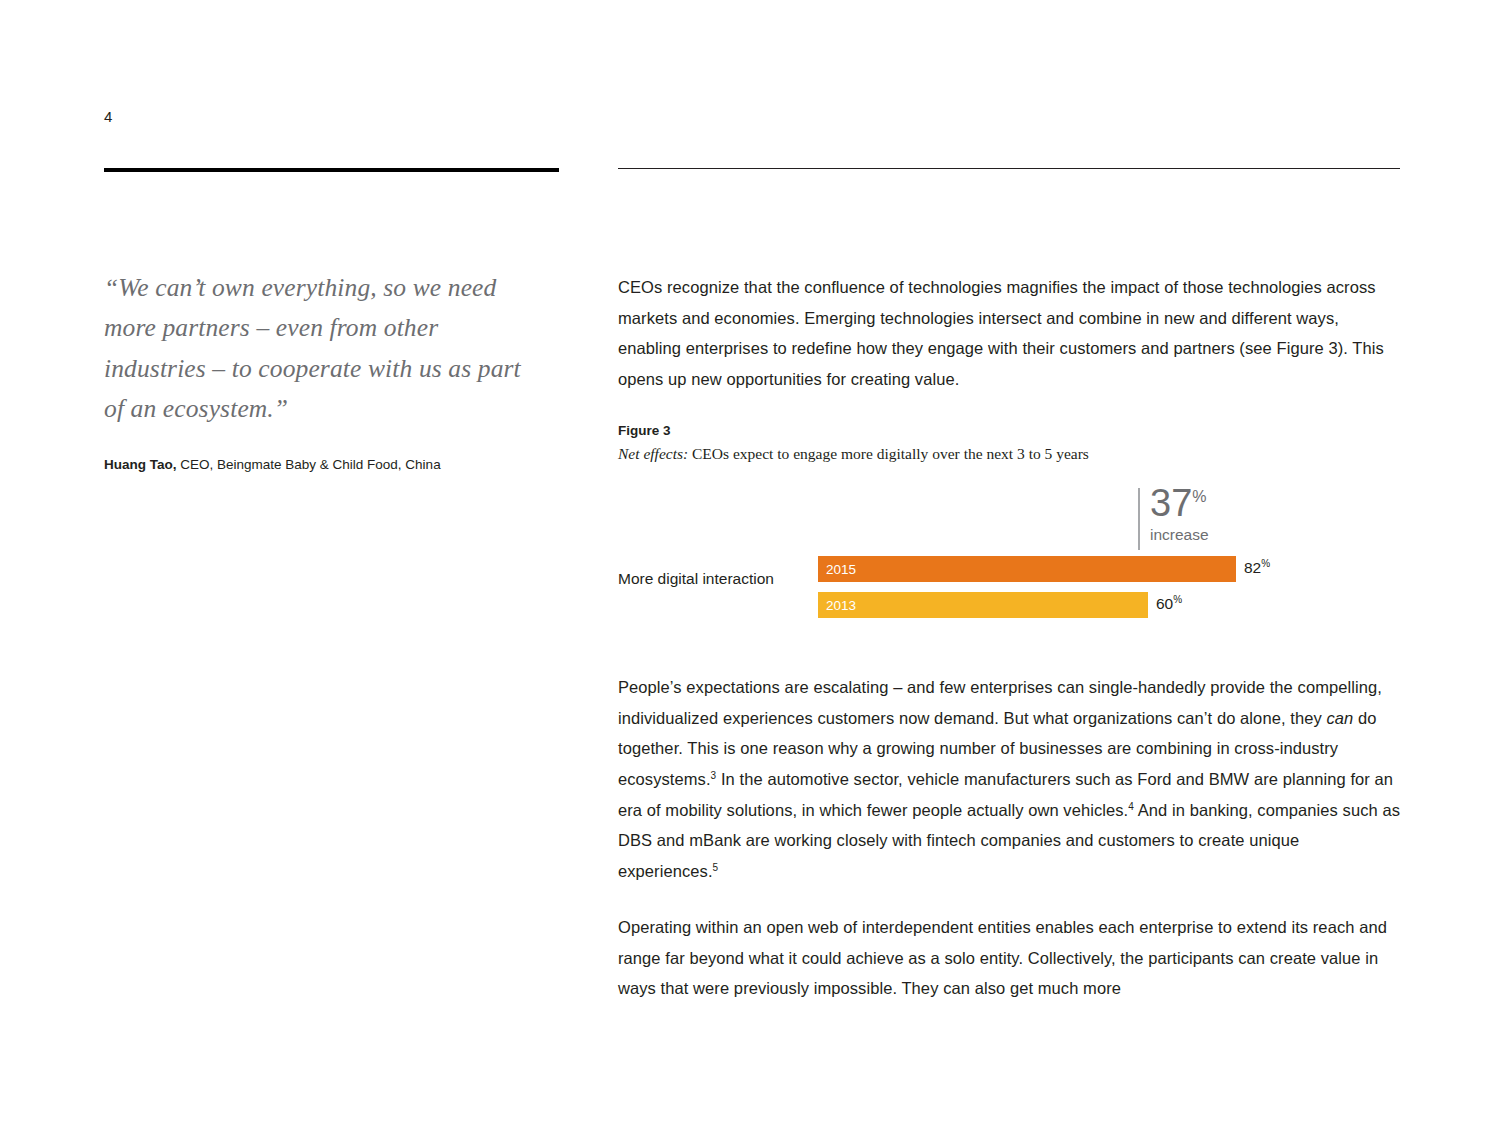4
“We can’t own everything, so we need more partners – even from other industries – to cooperate with us as part of an ecosystem.”
Huang Tao, CEO, Beingmate Baby & Child Food, China
CEOs recognize that the confluence of technologies magnifies the impact of those technologies across markets and economies. Emerging technologies intersect and combine in new and different ways, enabling enterprises to redefine how they engage with their customers and partners (see Figure 3). This opens up new opportunities for creating value.
Figure 3
Net effects: CEOs expect to engage more digitally over the next 3 to 5 years
37%
increase
More digital interaction
2015
2013
82%
60%
People’s expectations are escalating – and few enterprises can single-handedly provide the compelling, individualized experiences customers now demand. But what organizations can’t do alone, they can do together. This is one reason why a growing number of businesses are combining in cross-industry ecosystems.3 In the automotive sector, vehicle manufacturers such as Ford and BMW are planning for an era of mobility solutions, in which fewer people actually own vehicles.4 And in banking, companies such as DBS and mBank are working closely with fintech companies and customers to create unique experiences.5
Operating within an open web of interdependent entities enables each enterprise to extend its reach and range far beyond what it could achieve as a solo entity. Collectively, the participants can create value in ways that were previously impossible. They can also get much more